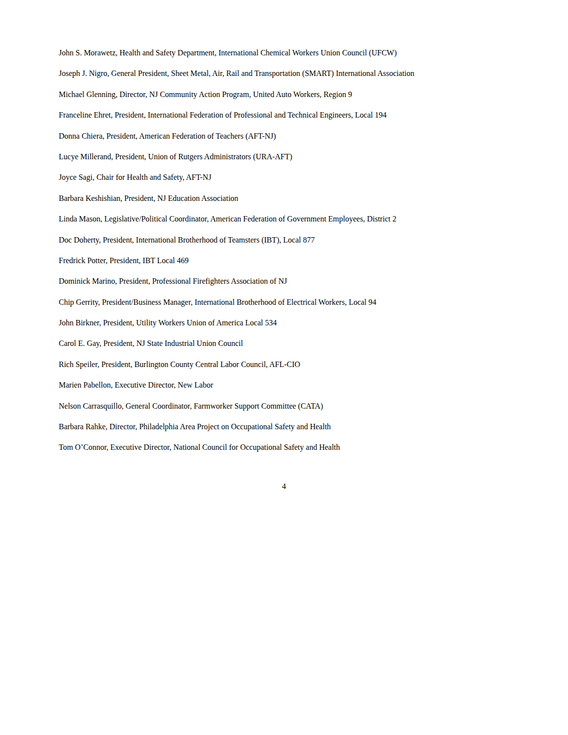John S. Morawetz, Health and Safety Department, International Chemical Workers Union Council (UFCW)
Joseph J. Nigro, General President, Sheet Metal, Air, Rail and Transportation (SMART) International Association
Michael Glenning, Director, NJ Community Action Program, United Auto Workers, Region 9
Franceline Ehret, President, International Federation of Professional and Technical Engineers, Local 194
Donna Chiera, President, American Federation of Teachers (AFT-NJ)
Lucye Millerand, President, Union of Rutgers Administrators (URA-AFT)
Joyce Sagi, Chair for Health and Safety, AFT-NJ
Barbara Keshishian, President, NJ Education Association
Linda Mason, Legislative/Political Coordinator, American Federation of Government Employees, District 2
Doc Doherty, President, International Brotherhood of Teamsters (IBT), Local 877
Fredrick Potter, President, IBT Local 469
Dominick Marino, President, Professional Firefighters Association of NJ
Chip Gerrity, President/Business Manager, International Brotherhood of Electrical Workers, Local 94
John Birkner, President, Utility Workers Union of America Local 534
Carol E. Gay, President, NJ State Industrial Union Council
Rich Speiler, President, Burlington County Central Labor Council, AFL-CIO
Marien Pabellon, Executive Director, New Labor
Nelson Carrasquillo, General Coordinator, Farmworker Support Committee (CATA)
Barbara Rahke, Director, Philadelphia Area Project on Occupational Safety and Health
Tom O’Connor, Executive Director, National Council for Occupational Safety and Health
4